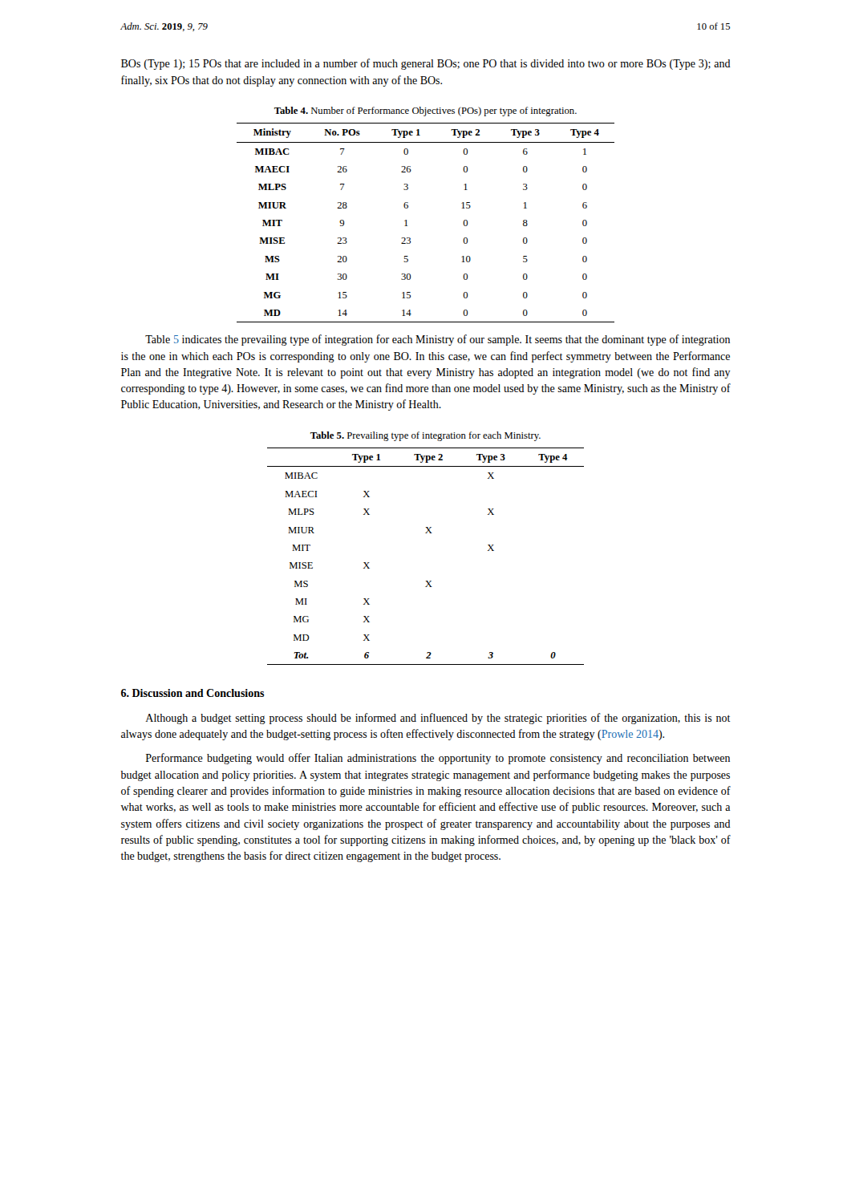Adm. Sci. 2019, 9, 79
10 of 15
BOs (Type 1); 15 POs that are included in a number of much general BOs; one PO that is divided into two or more BOs (Type 3); and finally, six POs that do not display any connection with any of the BOs.
Table 4. Number of Performance Objectives (POs) per type of integration.
| Ministry | No. POs | Type 1 | Type 2 | Type 3 | Type 4 |
| --- | --- | --- | --- | --- | --- |
| MIBAC | 7 | 0 | 0 | 6 | 1 |
| MAECI | 26 | 26 | 0 | 0 | 0 |
| MLPS | 7 | 3 | 1 | 3 | 0 |
| MIUR | 28 | 6 | 15 | 1 | 6 |
| MIT | 9 | 1 | 0 | 8 | 0 |
| MISE | 23 | 23 | 0 | 0 | 0 |
| MS | 20 | 5 | 10 | 5 | 0 |
| MI | 30 | 30 | 0 | 0 | 0 |
| MG | 15 | 15 | 0 | 0 | 0 |
| MD | 14 | 14 | 0 | 0 | 0 |
Table 5 indicates the prevailing type of integration for each Ministry of our sample. It seems that the dominant type of integration is the one in which each POs is corresponding to only one BO. In this case, we can find perfect symmetry between the Performance Plan and the Integrative Note. It is relevant to point out that every Ministry has adopted an integration model (we do not find any corresponding to type 4). However, in some cases, we can find more than one model used by the same Ministry, such as the Ministry of Public Education, Universities, and Research or the Ministry of Health.
Table 5. Prevailing type of integration for each Ministry.
| | Type 1 | Type 2 | Type 3 | Type 4 |
| --- | --- | --- | --- | --- |
| MIBAC | | | X | |
| MAECI | X | | | |
| MLPS | X | | X | |
| MIUR | | X | | |
| MIT | | | X | |
| MISE | X | | | |
| MS | | X | | |
| MI | X | | | |
| MG | X | | | |
| MD | X | | | |
| Tot. | 6 | 2 | 3 | 0 |
6. Discussion and Conclusions
Although a budget setting process should be informed and influenced by the strategic priorities of the organization, this is not always done adequately and the budget-setting process is often effectively disconnected from the strategy (Prowle 2014).
Performance budgeting would offer Italian administrations the opportunity to promote consistency and reconciliation between budget allocation and policy priorities. A system that integrates strategic management and performance budgeting makes the purposes of spending clearer and provides information to guide ministries in making resource allocation decisions that are based on evidence of what works, as well as tools to make ministries more accountable for efficient and effective use of public resources. Moreover, such a system offers citizens and civil society organizations the prospect of greater transparency and accountability about the purposes and results of public spending, constitutes a tool for supporting citizens in making informed choices, and, by opening up the 'black box' of the budget, strengthens the basis for direct citizen engagement in the budget process.